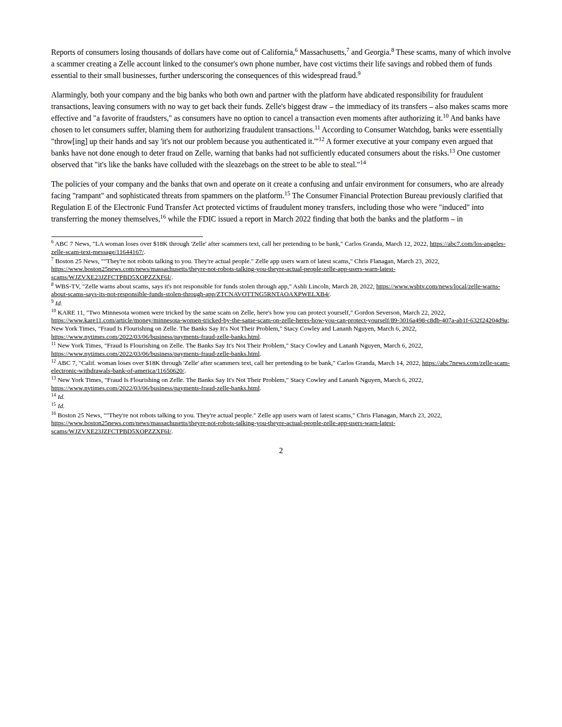Reports of consumers losing thousands of dollars have come out of California,6 Massachusetts,7 and Georgia.8 These scams, many of which involve a scammer creating a Zelle account linked to the consumer's own phone number, have cost victims their life savings and robbed them of funds essential to their small businesses, further underscoring the consequences of this widespread fraud.9
Alarmingly, both your company and the big banks who both own and partner with the platform have abdicated responsibility for fraudulent transactions, leaving consumers with no way to get back their funds. Zelle's biggest draw – the immediacy of its transfers – also makes scams more effective and "a favorite of fraudsters," as consumers have no option to cancel a transaction even moments after authorizing it.10 And banks have chosen to let consumers suffer, blaming them for authorizing fraudulent transactions.11 According to Consumer Watchdog, banks were essentially "throw[ing] up their hands and say 'it's not our problem because you authenticated it.'"12 A former executive at your company even argued that banks have not done enough to deter fraud on Zelle, warning that banks had not sufficiently educated consumers about the risks.13 One customer observed that "it's like the banks have colluded with the sleazebags on the street to be able to steal."14
The policies of your company and the banks that own and operate on it create a confusing and unfair environment for consumers, who are already facing "rampant" and sophisticated threats from spammers on the platform.15 The Consumer Financial Protection Bureau previously clarified that Regulation E of the Electronic Fund Transfer Act protected victims of fraudulent money transfers, including those who were "induced" into transferring the money themselves,16 while the FDIC issued a report in March 2022 finding that both the banks and the platform – in
6 ABC 7 News, "LA woman loses over $18K through 'Zelle' after scammers text, call her pretending to be bank," Carlos Granda, March 12, 2022, https://abc7.com/los-angeles-zelle-scam-text-message/11644167/.
7 Boston 25 News, ""They're not robots talking to you. They're actual people." Zelle app users warn of latest scams," Chris Flanagan, March 23, 2022, https://www.boston25news.com/news/massachusetts/theyre-not-robots-talking-you-theyre-actual-people-zelle-app-users-warn-latest-scams/WJZVXE23JZFCTPBD5XOPZZXF6I/.
8 WBS-TV, "Zelle warns about scams, says it's not responsible for funds stolen through app," Ashli Lincoln, March 28, 2022, https://www.wsbtv.com/news/local/zelle-warns-about-scams-says-its-not-responsible-funds-stolen-through-app/ZTCNAVOTTNG5RNTAOAXPWELXB4/.
9 Id.
10 KARE 11, "Two Minnesota women were tricked by the same scam on Zelle, here's how you can protect yourself," Gordon Severson, March 22, 2022, https://www.kare11.com/article/money/minnesota-women-tricked-by-the-same-scam-on-zelle-heres-how-you-can-protect-yourself/89-3016a498-c8db-407a-ab1f-632f24204d9a; New York Times, "Fraud Is Flourishing on Zelle. The Banks Say It's Not Their Problem," Stacy Cowley and Lananh Nguyen, March 6, 2022, https://www.nytimes.com/2022/03/06/business/payments-fraud-zelle-banks.html.
11 New York Times, "Fraud Is Flourishing on Zelle. The Banks Say It's Not Their Problem," Stacy Cowley and Lananh Nguyen, March 6, 2022, https://www.nytimes.com/2022/03/06/business/payments-fraud-zelle-banks.html.
12 ABC 7, "Calif. woman loses over $18K through 'Zelle' after scammers text, call her pretending to be bank," Carlos Granda, March 14, 2022, https://abc7news.com/zelle-scam-electronic-withdrawals-bank-of-america/11650620/.
13 New York Times, "Fraud Is Flourishing on Zelle. The Banks Say It's Not Their Problem," Stacy Cowley and Lananh Nguyen, March 6, 2022, https://www.nytimes.com/2022/03/06/business/payments-fraud-zelle-banks.html.
14 Id.
15 Id.
16 Boston 25 News, ""They're not robots talking to you. They're actual people." Zelle app users warn of latest scams," Chris Flanagan, March 23, 2022, https://www.boston25news.com/news/massachusetts/theyre-not-robots-talking-you-theyre-actual-people-zelle-app-users-warn-latest-scams/WJZVXE23JZFCTPBD5XOPZZXF6I/.
2